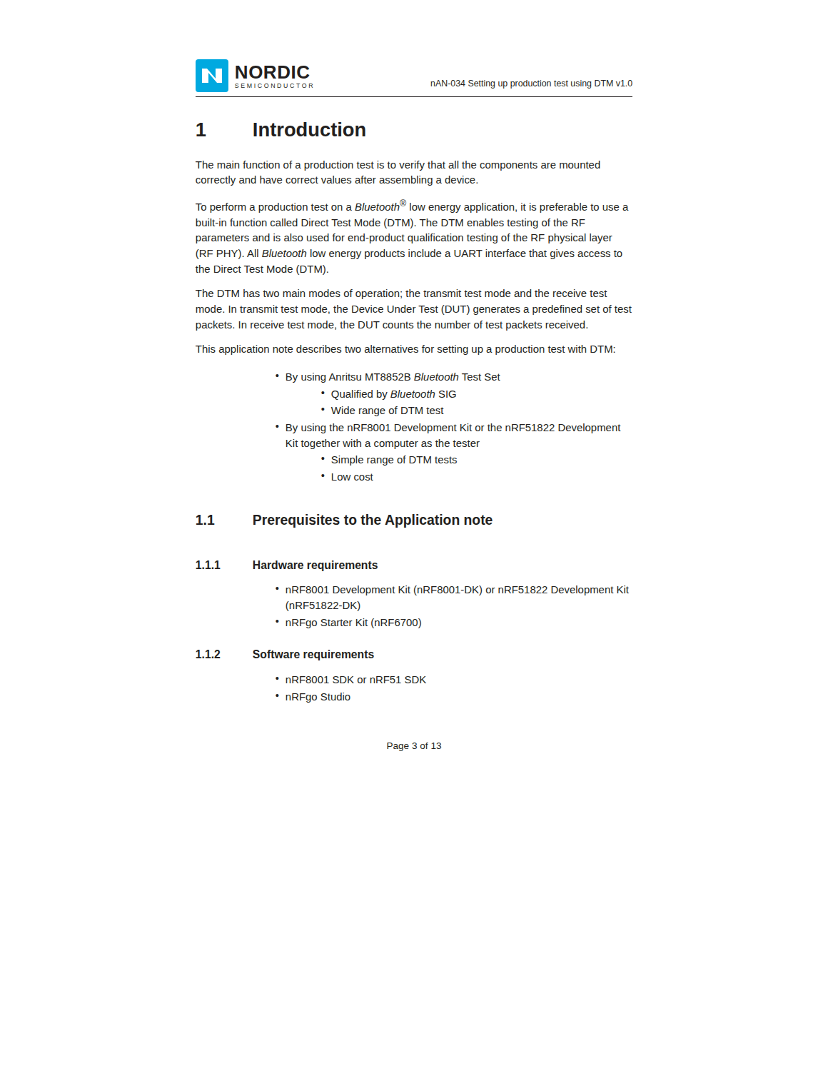NORDIC SEMICONDUCTOR
nAN-034 Setting up production test using DTM v1.0
1 Introduction
The main function of a production test is to verify that all the components are mounted correctly and have correct values after assembling a device.
To perform a production test on a Bluetooth® low energy application, it is preferable to use a built-in function called Direct Test Mode (DTM). The DTM enables testing of the RF parameters and is also used for end-product qualification testing of the RF physical layer (RF PHY). All Bluetooth low energy products include a UART interface that gives access to the Direct Test Mode (DTM).
The DTM has two main modes of operation; the transmit test mode and the receive test mode. In transmit test mode, the Device Under Test (DUT) generates a predefined set of test packets. In receive test mode, the DUT counts the number of test packets received.
This application note describes two alternatives for setting up a production test with DTM:
By using Anritsu MT8852B Bluetooth Test Set
Qualified by Bluetooth SIG
Wide range of DTM test
By using the nRF8001 Development Kit or the nRF51822 Development Kit together with a computer as the tester
Simple range of DTM tests
Low cost
1.1 Prerequisites to the Application note
1.1.1 Hardware requirements
nRF8001 Development Kit (nRF8001-DK) or nRF51822 Development Kit (nRF51822-DK)
nRFgo Starter Kit (nRF6700)
1.1.2 Software requirements
nRF8001 SDK or nRF51 SDK
nRFgo Studio
Page 3 of 13